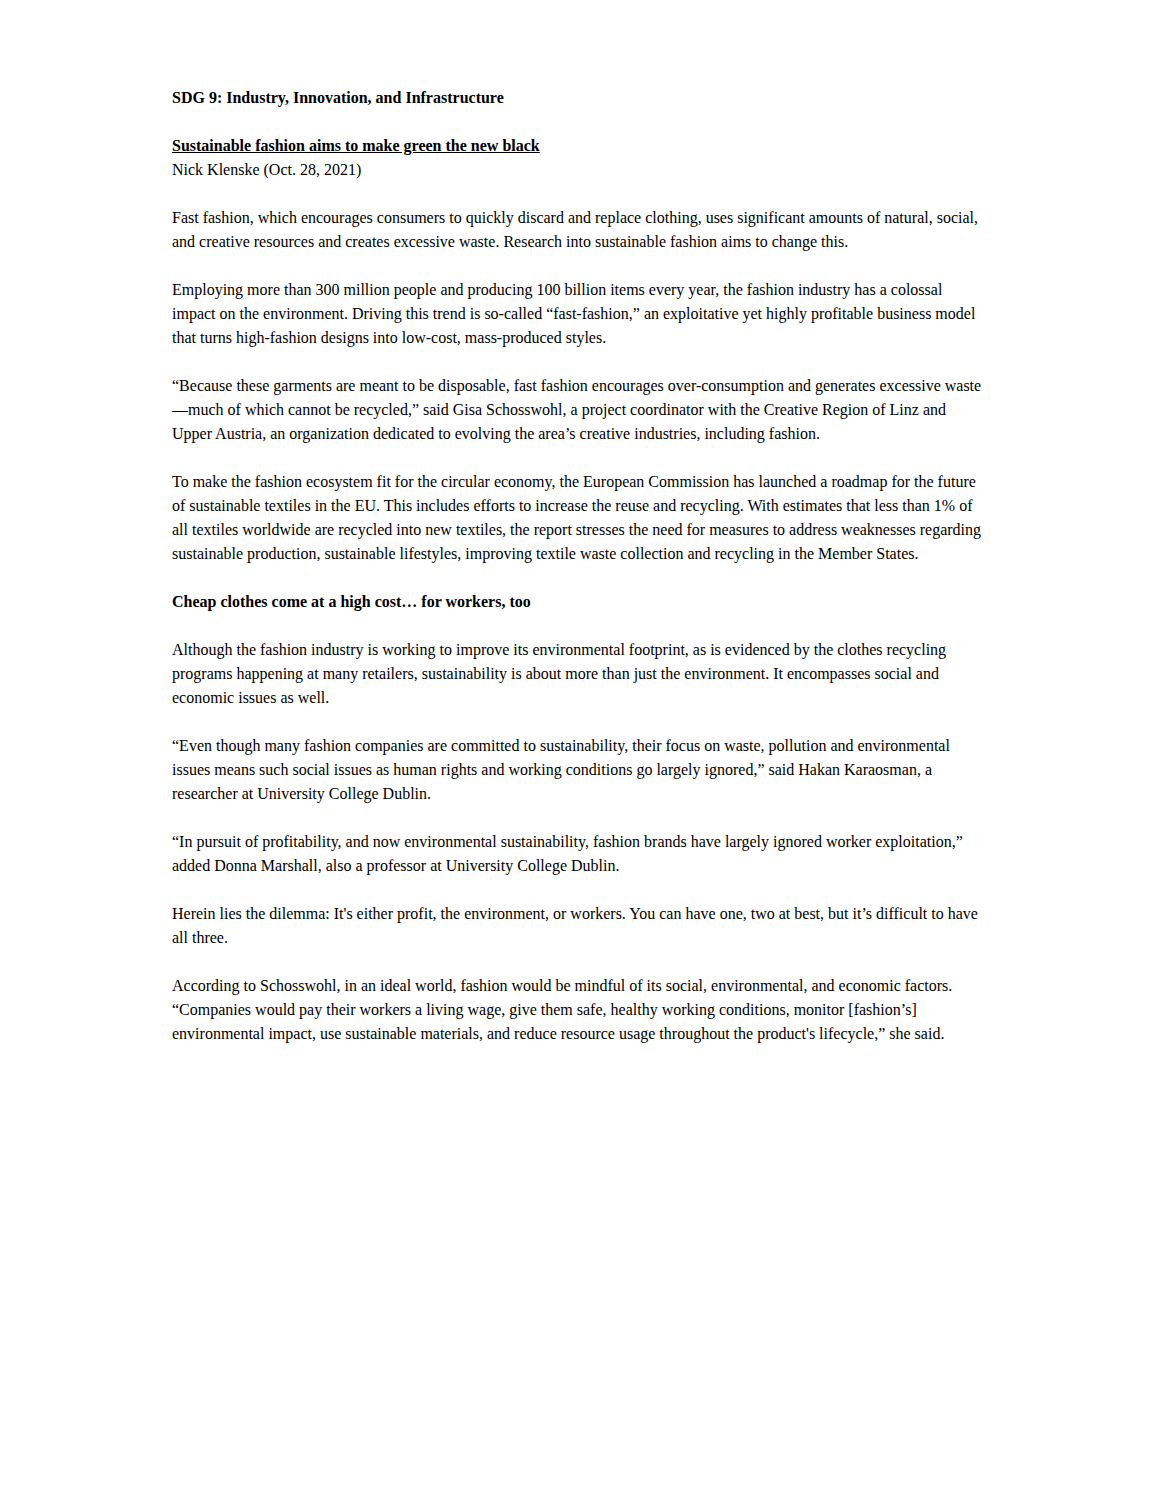SDG 9: Industry, Innovation, and Infrastructure
Sustainable fashion aims to make green the new black
Nick Klenske (Oct. 28, 2021)
Fast fashion, which encourages consumers to quickly discard and replace clothing, uses significant amounts of natural, social, and creative resources and creates excessive waste. Research into sustainable fashion aims to change this.
Employing more than 300 million people and producing 100 billion items every year, the fashion industry has a colossal impact on the environment. Driving this trend is so-called “fast-fashion,” an exploitative yet highly profitable business model that turns high-fashion designs into low-cost, mass-produced styles.
“Because these garments are meant to be disposable, fast fashion encourages over-consumption and generates excessive waste—much of which cannot be recycled,” said Gisa Schosswohl, a project coordinator with the Creative Region of Linz and Upper Austria, an organization dedicated to evolving the area’s creative industries, including fashion.
To make the fashion ecosystem fit for the circular economy, the European Commission has launched a roadmap for the future of sustainable textiles in the EU. This includes efforts to increase the reuse and recycling. With estimates that less than 1% of all textiles worldwide are recycled into new textiles, the report stresses the need for measures to address weaknesses regarding sustainable production, sustainable lifestyles, improving textile waste collection and recycling in the Member States.
Cheap clothes come at a high cost… for workers, too
Although the fashion industry is working to improve its environmental footprint, as is evidenced by the clothes recycling programs happening at many retailers, sustainability is about more than just the environment. It encompasses social and economic issues as well.
“Even though many fashion companies are committed to sustainability, their focus on waste, pollution and environmental issues means such social issues as human rights and working conditions go largely ignored,” said Hakan Karaosman, a researcher at University College Dublin.
“In pursuit of profitability, and now environmental sustainability, fashion brands have largely ignored worker exploitation,” added Donna Marshall, also a professor at University College Dublin.
Herein lies the dilemma: It's either profit, the environment, or workers. You can have one, two at best, but it’s difficult to have all three.
According to Schosswohl, in an ideal world, fashion would be mindful of its social, environmental, and economic factors. “Companies would pay their workers a living wage, give them safe, healthy working conditions, monitor [fashion’s] environmental impact, use sustainable materials, and reduce resource usage throughout the product's lifecycle,” she said.